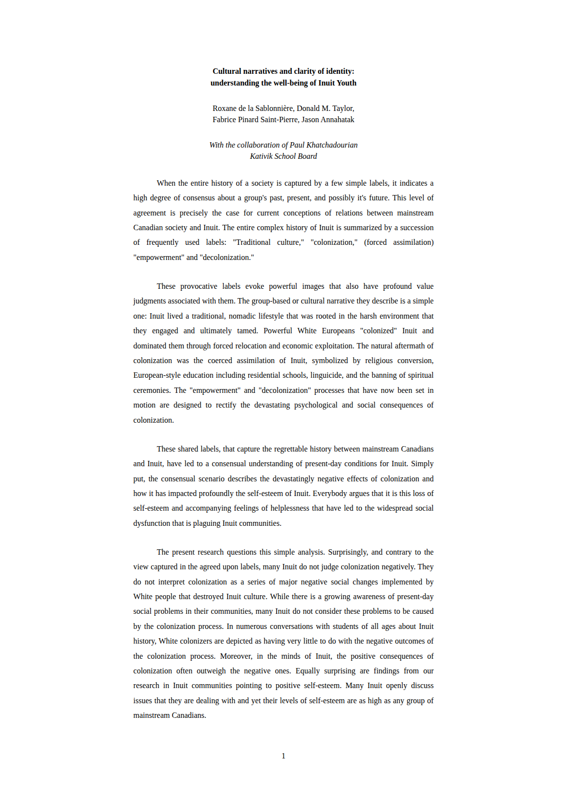Cultural narratives and clarity of identity:
understanding the well-being of Inuit Youth
Roxane de la Sablonnière, Donald M. Taylor,
Fabrice Pinard Saint-Pierre, Jason Annahatak
With the collaboration of Paul Khatchadourian
Kativik School Board
When the entire history of a society is captured by a few simple labels, it indicates a high degree of consensus about a group's past, present, and possibly it's future. This level of agreement is precisely the case for current conceptions of relations between mainstream Canadian society and Inuit. The entire complex history of Inuit is summarized by a succession of frequently used labels: "Traditional culture," "colonization," (forced assimilation) "empowerment" and "decolonization."
These provocative labels evoke powerful images that also have profound value judgments associated with them. The group-based or cultural narrative they describe is a simple one: Inuit lived a traditional, nomadic lifestyle that was rooted in the harsh environment that they engaged and ultimately tamed. Powerful White Europeans "colonized" Inuit and dominated them through forced relocation and economic exploitation. The natural aftermath of colonization was the coerced assimilation of Inuit, symbolized by religious conversion, European-style education including residential schools, linguicide, and the banning of spiritual ceremonies. The "empowerment" and "decolonization" processes that have now been set in motion are designed to rectify the devastating psychological and social consequences of colonization.
These shared labels, that capture the regrettable history between mainstream Canadians and Inuit, have led to a consensual understanding of present-day conditions for Inuit. Simply put, the consensual scenario describes the devastatingly negative effects of colonization and how it has impacted profoundly the self-esteem of Inuit. Everybody argues that it is this loss of self-esteem and accompanying feelings of helplessness that have led to the widespread social dysfunction that is plaguing Inuit communities.
The present research questions this simple analysis. Surprisingly, and contrary to the view captured in the agreed upon labels, many Inuit do not judge colonization negatively. They do not interpret colonization as a series of major negative social changes implemented by White people that destroyed Inuit culture. While there is a growing awareness of present-day social problems in their communities, many Inuit do not consider these problems to be caused by the colonization process. In numerous conversations with students of all ages about Inuit history, White colonizers are depicted as having very little to do with the negative outcomes of the colonization process. Moreover, in the minds of Inuit, the positive consequences of colonization often outweigh the negative ones. Equally surprising are findings from our research in Inuit communities pointing to positive self-esteem. Many Inuit openly discuss issues that they are dealing with and yet their levels of self-esteem are as high as any group of mainstream Canadians.
1